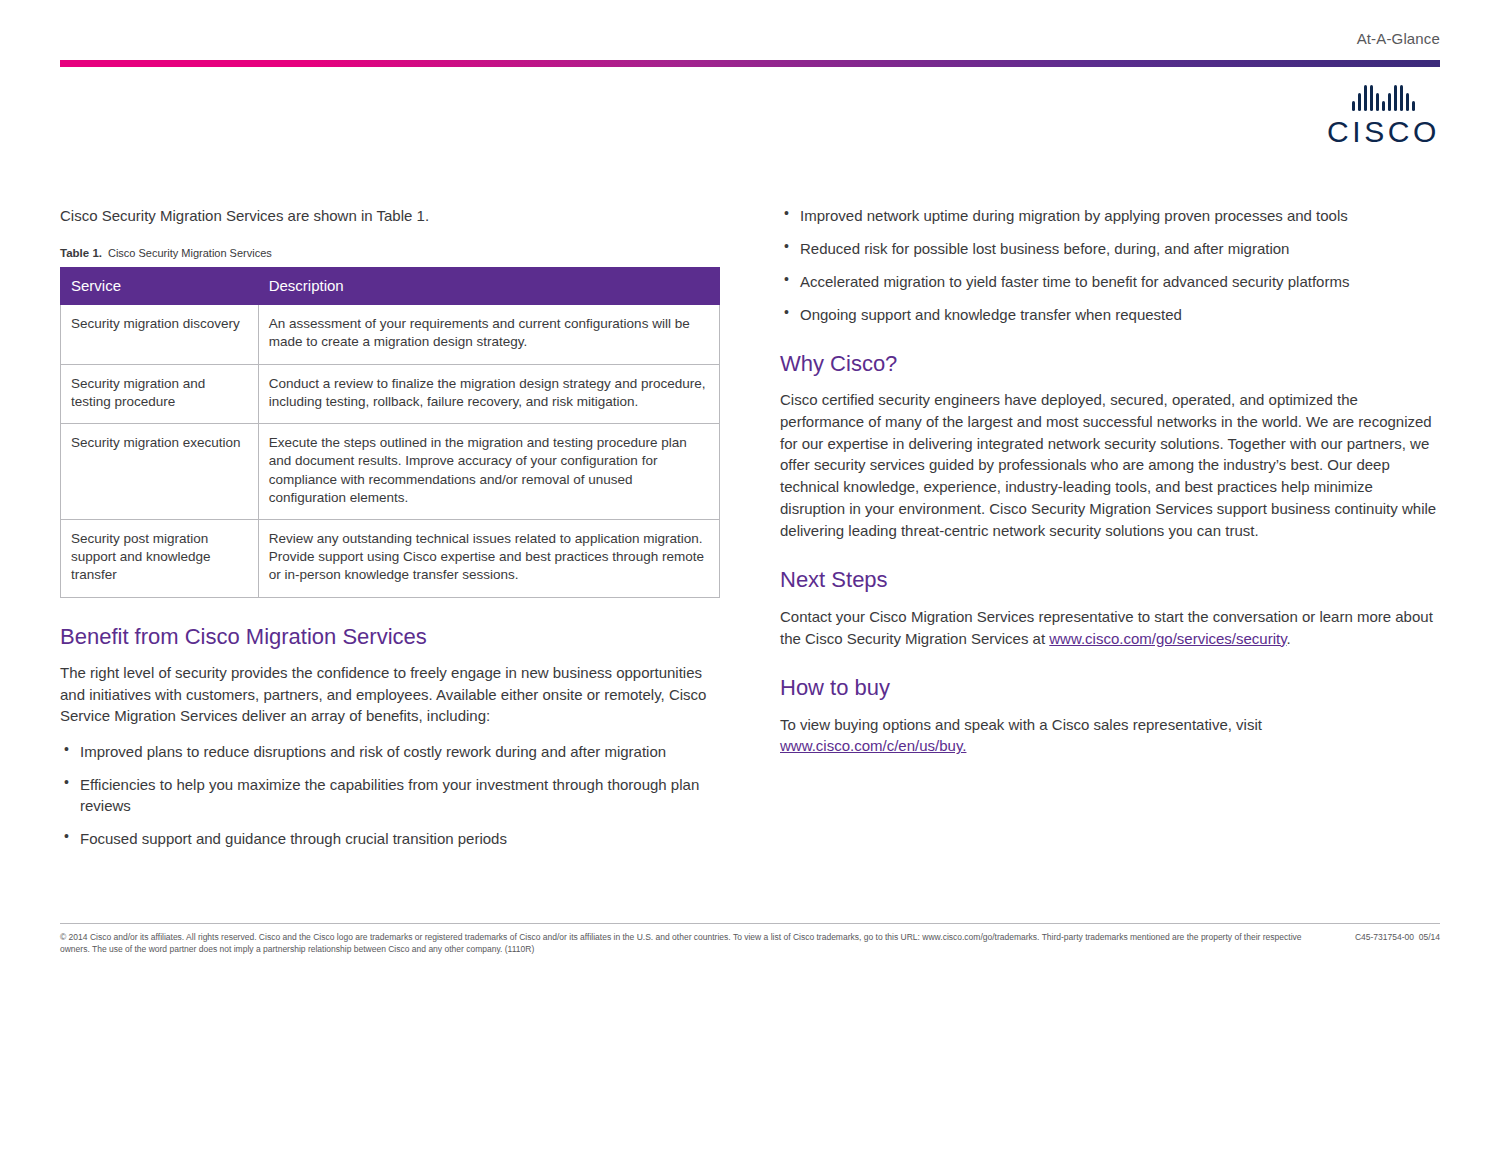At-A-Glance
CISCO
Cisco Security Migration Services are shown in Table 1.
Table 1. Cisco Security Migration Services
| Service | Description |
| --- | --- |
| Security migration discovery | An assessment of your requirements and current configurations will be made to create a migration design strategy. |
| Security migration and testing procedure | Conduct a review to finalize the migration design strategy and procedure, including testing, rollback, failure recovery, and risk mitigation. |
| Security migration execution | Execute the steps outlined in the migration and testing procedure plan and document results. Improve accuracy of your configuration for compliance with recommendations and/or removal of unused configuration elements. |
| Security post migration support and knowledge transfer | Review any outstanding technical issues related to application migration. Provide support using Cisco expertise and best practices through remote or in-person knowledge transfer sessions. |
Benefit from Cisco Migration Services
The right level of security provides the confidence to freely engage in new business opportunities and initiatives with customers, partners, and employees. Available either onsite or remotely, Cisco Service Migration Services deliver an array of benefits, including:
Improved plans to reduce disruptions and risk of costly rework during and after migration
Efficiencies to help you maximize the capabilities from your investment through thorough plan reviews
Focused support and guidance through crucial transition periods
Improved network uptime during migration by applying proven processes and tools
Reduced risk for possible lost business before, during, and after migration
Accelerated migration to yield faster time to benefit for advanced security platforms
Ongoing support and knowledge transfer when requested
Why Cisco?
Cisco certified security engineers have deployed, secured, operated, and optimized the performance of many of the largest and most successful networks in the world. We are recognized for our expertise in delivering integrated network security solutions. Together with our partners, we offer security services guided by professionals who are among the industry’s best. Our deep technical knowledge, experience, industry-leading tools, and best practices help minimize disruption in your environment. Cisco Security Migration Services support business continuity while delivering leading threat-centric network security solutions you can trust.
Next Steps
Contact your Cisco Migration Services representative to start the conversation or learn more about the Cisco Security Migration Services at www.cisco.com/go/services/security.
How to buy
To view buying options and speak with a Cisco sales representative, visit www.cisco.com/c/en/us/buy.
© 2014 Cisco and/or its affiliates. All rights reserved. Cisco and the Cisco logo are trademarks or registered trademarks of Cisco and/or its affiliates in the U.S. and other countries. To view a list of Cisco trademarks, go to this URL: www.cisco.com/go/trademarks. Third-party trademarks mentioned are the property of their respective owners. The use of the word partner does not imply a partnership relationship between Cisco and any other company. (1110R)
C45-731754-00 05/14